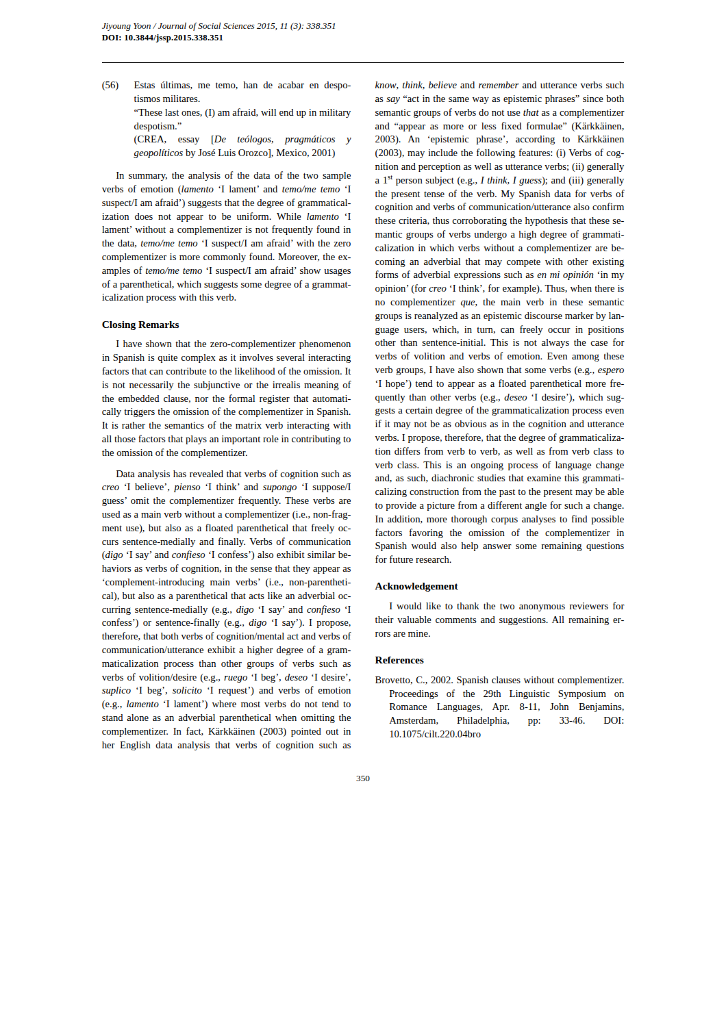Jiyoung Yoon / Journal of Social Sciences 2015, 11 (3): 338.351
DOI: 10.3844/jssp.2015.338.351
(56) Estas últimas, me temo, han de acabar en despotismos militares. “These last ones, (I) am afraid, will end up in military despotism.” (CREA, essay [De teólogos, pragmáticos y geopolíticos by José Luis Orozco], Mexico, 2001)
In summary, the analysis of the data of the two sample verbs of emotion (lamento ‘I lament’ and temo/me temo ‘I suspect/I am afraid’) suggests that the degree of grammaticalization does not appear to be uniform. While lamento ‘I lament’ without a complementizer is not frequently found in the data, temo/me temo ‘I suspect/I am afraid’ with the zero complementizer is more commonly found. Moreover, the examples of temo/me temo ‘I suspect/I am afraid’ show usages of a parenthetical, which suggests some degree of a grammaticalization process with this verb.
Closing Remarks
I have shown that the zero-complementizer phenomenon in Spanish is quite complex as it involves several interacting factors that can contribute to the likelihood of the omission. It is not necessarily the subjunctive or the irrealis meaning of the embedded clause, nor the formal register that automatically triggers the omission of the complementizer in Spanish. It is rather the semantics of the matrix verb interacting with all those factors that plays an important role in contributing to the omission of the complementizer.
Data analysis has revealed that verbs of cognition such as creo ‘I believe’, pienso ‘I think’ and supongo ‘I suppose/I guess’ omit the complementizer frequently. These verbs are used as a main verb without a complementizer (i.e., non-fragment use), but also as a floated parenthetical that freely occurs sentence-medially and finally. Verbs of communication (digo ‘I say’ and confieso ‘I confess’) also exhibit similar behaviors as verbs of cognition, in the sense that they appear as ‘complement-introducing main verbs’ (i.e., non-parenthetical), but also as a parenthetical that acts like an adverbial occurring sentence-medially (e.g., digo ‘I say’ and confieso ‘I confess’) or sentence-finally (e.g., digo ‘I say’). I propose, therefore, that both verbs of cognition/mental act and verbs of communication/utterance exhibit a higher degree of a grammaticalization process than other groups of verbs such as verbs of volition/desire (e.g., ruego ‘I beg’, deseo ‘I desire’, suplico ‘I beg’, solicito ‘I request’) and verbs of emotion (e.g., lamento ‘I lament’) where most verbs do not tend to stand alone as an adverbial parenthetical when omitting the complementizer. In fact, Kärkkäinen (2003) pointed out in her English data analysis that verbs of cognition such as know, think, believe and remember and utterance verbs such as say “act in the same way as epistemic phrases” since both semantic groups of verbs do not use that as a complementizer and “appear as more or less fixed formulae” (Kärkkäinen, 2003). An ‘epistemic phrase’, according to Kärkkäinen (2003), may include the following features: (i) Verbs of cognition and perception as well as utterance verbs; (ii) generally a 1st person subject (e.g., I think, I guess); and (iii) generally the present tense of the verb. My Spanish data for verbs of cognition and verbs of communication/utterance also confirm these criteria, thus corroborating the hypothesis that these semantic groups of verbs undergo a high degree of grammaticalization in which verbs without a complementizer are becoming an adverbial that may compete with other existing forms of adverbial expressions such as en mi opinión ‘in my opinion’ (for creo ‘I think’, for example). Thus, when there is no complementizer que, the main verb in these semantic groups is reanalyzed as an epistemic discourse marker by language users, which, in turn, can freely occur in positions other than sentence-initial. This is not always the case for verbs of volition and verbs of emotion. Even among these verb groups, I have also shown that some verbs (e.g., espero ‘I hope’) tend to appear as a floated parenthetical more frequently than other verbs (e.g., deseo ‘I desire’), which suggests a certain degree of the grammaticalization process even if it may not be as obvious as in the cognition and utterance verbs. I propose, therefore, that the degree of grammaticalization differs from verb to verb, as well as from verb class to verb class. This is an ongoing process of language change and, as such, diachronic studies that examine this grammaticalizing construction from the past to the present may be able to provide a picture from a different angle for such a change. In addition, more thorough corpus analyses to find possible factors favoring the omission of the complementizer in Spanish would also help answer some remaining questions for future research.
Acknowledgement
I would like to thank the two anonymous reviewers for their valuable comments and suggestions. All remaining errors are mine.
References
Brovetto, C., 2002. Spanish clauses without complementizer. Proceedings of the 29th Linguistic Symposium on Romance Languages, Apr. 8-11, John Benjamins, Amsterdam, Philadelphia, pp: 33-46. DOI: 10.1075/cilt.220.04bro
350